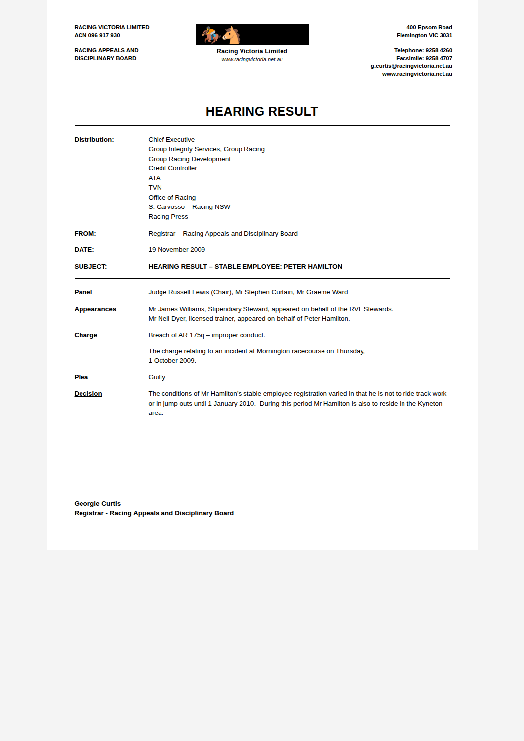RACING VICTORIA LIMITED
ACN 096 917 930
RACING APPEALS AND
DISCIPLINARY BOARD
🏇🐴
Racing Victoria Limited
www.racingvictoria.net.au
400 Epsom Road
Flemington VIC 3031
Telephone: 9258 4260
Facsimile: 9258 4707
g.curtis@racingvictoria.net.au
www.racingvictoria.net.au
HEARING RESULT
Distribution:
Chief Executive
Group Integrity Services, Group Racing
Group Racing Development
Credit Controller
ATA
TVN
Office of Racing
S. Carvosso – Racing NSW
Racing Press
FROM:
Registrar – Racing Appeals and Disciplinary Board
DATE:
19 November 2009
SUBJECT:
HEARING RESULT – STABLE EMPLOYEE: PETER HAMILTON
Panel
Judge Russell Lewis (Chair), Mr Stephen Curtain, Mr Graeme Ward
Appearances
Mr James Williams, Stipendiary Steward, appeared on behalf of the RVL Stewards.
Mr Neil Dyer, licensed trainer, appeared on behalf of Peter Hamilton.
Charge
Breach of AR 175q – improper conduct.
The charge relating to an incident at Mornington racecourse on Thursday,
1 October 2009.
Plea
Guilty
Decision
The conditions of Mr Hamilton’s stable employee registration varied in that he is not to ride track work or in jump outs until 1 January 2010. During this period Mr Hamilton is also to reside in the Kyneton area.
Georgie Curtis
Registrar - Racing Appeals and Disciplinary Board